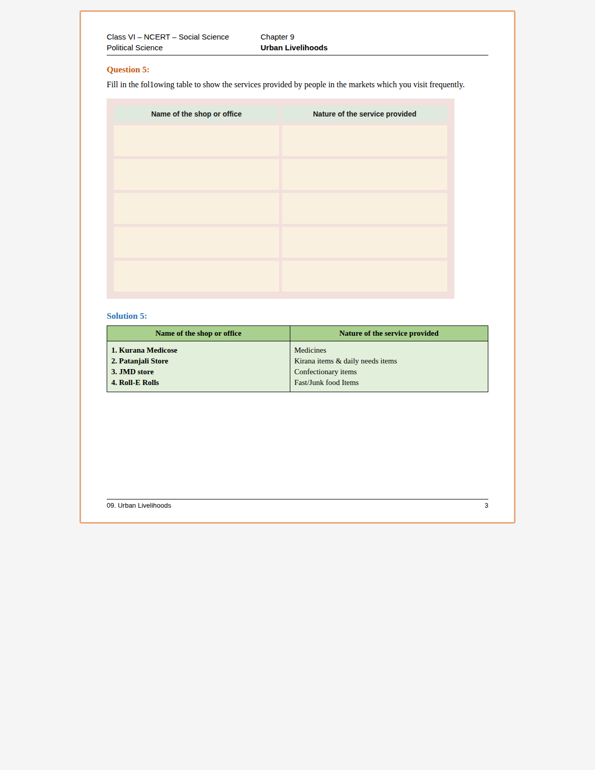Class VI – NCERT – Social Science
Chapter 9
Political Science
Urban Livelihoods
Question 5:
Fill in the fol1owing table to show the services provided by people in the markets which you visit frequently.
| Name of the shop or office | Nature of the service provided |
| --- | --- |
Solution 5:
| Name of the shop or office | Nature of the service provided |
| --- | --- |
| 1. Kurana Medicose 2. Patanjali Store 3. JMD store 4. Roll-E Rolls | Medicines Kirana items & daily needs items Confectionary items Fast/Junk food Items |
09. Urban Livelihoods 3